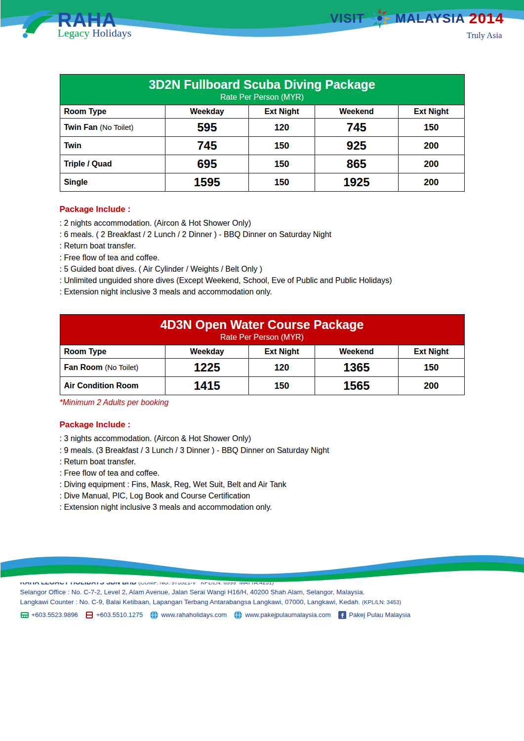RAHA
Legacy Holidays
VISIT MALAYSIA 2014
Truly Asia
| 3D2N Fullboard Scuba Diving Package |
| --- |
| Rate Per Person (MYR) |
| Room Type | Weekday | Ext Night | Weekend | Ext Night |
| Twin Fan (No Toilet) | 595 | 120 | 745 | 150 |
| Twin | 745 | 150 | 925 | 200 |
| Triple / Quad | 695 | 150 | 865 | 200 |
| Single | 1595 | 150 | 1925 | 200 |
Package Include :
: 2 nights accommodation. (Aircon & Hot Shower Only)
: 6 meals. ( 2 Breakfast / 2 Lunch / 2 Dinner ) - BBQ Dinner on Saturday Night
: Return boat transfer.
: Free flow of tea and coffee.
: 5 Guided boat dives. ( Air Cylinder / Weights / Belt Only )
: Unlimited unguided shore dives (Except Weekend, School, Eve of Public and Public Holidays)
: Extension night inclusive 3 meals and accommodation only.
| 4D3N Open Water Course Package |
| --- |
| Rate Per Person (MYR) |
| Room Type | Weekday | Ext Night | Weekend | Ext Night |
| Fan Room (No Toilet) | 1225 | 120 | 1365 | 150 |
| Air Condition Room | 1415 | 150 | 1565 | 200 |
*Minimum 2 Adults per booking
Package Include :
: 3 nights accommodation. (Aircon & Hot Shower Only)
: 9 meals. (3 Breakfast / 3 Lunch / 3 Dinner ) - BBQ Dinner on Saturday Night
: Return boat transfer.
: Free flow of tea and coffee.
: Diving equipment : Fins, Mask, Reg, Wet Suit, Belt and Air Tank
: Dive Manual, PIC, Log Book and Course Certification
: Extension night inclusive 3 meals and accommodation only.
RAHA LEGACY HOLIDAYS SDN BHD (COMP. NO: 973521-V KPL/LN: 6999 MATTA:4231)
Selangor Office : No. C-7-2, Level 2, Alam Avenue, Jalan Serai Wangi H16/H, 40200 Shah Alam, Selangor, Malaysia.
Langkawi Counter : No. C-9, Balai Ketibaan, Lapangan Terbang Antarabangsa Langkawi, 07000, Langkawi, Kedah. (KPL/LN: 3453)
+603.5523.9896 +603.5510.1275 www.rahaholidays.com www.pakejpulaumalaysia.com Pakej Pulau Malaysia